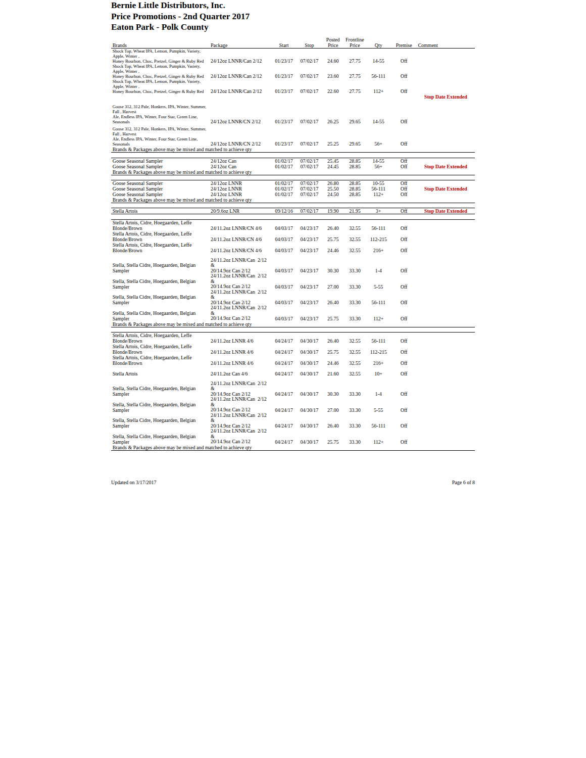Bernie Little Distributors, Inc.
Price Promotions - 2nd Quarter 2017
Eaton Park - Polk County
| | | | | Posted | Frontline | | | |
| --- | --- | --- | --- | --- | --- | --- | --- | --- |
| Brands | Package | Start | Stop | Price | Price | Qty | Premise | Comment |
| Shock Top, Wheat IPA, Lemon, Pumpkin, Variety, Apple, Winter , Honey Bourbon, Choc, Pretzel, Ginger & Ruby Red | 24/12oz LNNR/Can 2/12 | 01/23/17 | 07/02/17 | 24.60 | 27.75 | 14-55 | Off | |
| Shock Top, Wheat IPA, Lemon, Pumpkin, Variety, Apple, Winter , Honey Bourbon, Choc, Pretzel, Ginger & Ruby Red | 24/12oz LNNR/Can 2/12 | 01/23/17 | 07/02/17 | 23.60 | 27.75 | 56-111 | Off | |
| Shock Top, Wheat IPA, Lemon, Pumpkin, Variety, Apple, Winter , Honey Bourbon, Choc, Pretzel, Ginger & Ruby Red | 24/12oz LNNR/Can 2/12 | 01/23/17 | 07/02/17 | 22.60 | 27.75 | 112+ | Off | |
| | Stop Date Extended |
| Goose 312, 312 Pale, Honkers, IPA, Winter, Summer, Fall , Harvest Ale, Endless IPA, Winter, Four Star, Green Line, Seasonals | 24/12oz LNNR/CN 2/12 | 01/23/17 | 07/02/17 | 26.25 | 29.65 | 14-55 | Off | |
| Goose 312, 312 Pale, Honkers, IPA, Winter, Summer, Fall , Harvest Ale, Endless IPA, Winter, Four Star, Green Line, Seasonals | 24/12oz LNNR/CN 2/12 | 01/23/17 | 07/02/17 | 25.25 | 29.65 | 56+ | Off | |
| Brands & Packages above may be mixed and matched to achieve qty |
| Goose Seasonal Sampler | 24/12oz Can | 01/02/17 | 07/02/17 | 25.45 | 28.85 | 14-55 | Off | |
| Goose Seasonal Sampler | 24/12oz Can | 01/02/17 | 07/02/17 | 24.45 | 28.85 | 56+ | Off | Stop Date Extended |
| Brands & Packages above may be mixed and matched to achieve qty |
| Goose Seasonal Sampler | 24/12oz LNNR | 01/02/17 | 07/02/17 | 26.80 | 28.85 | 10-55 | Off | |
| Goose Seasonal Sampler | 24/12oz LNNR | 01/02/17 | 07/02/17 | 25.50 | 28.85 | 56-111 | Off | Stop Date Extended |
| Goose Seasonal Sampler | 24/12oz LNNR | 01/02/17 | 07/02/17 | 24.50 | 28.85 | 112+ | Off | |
| Brands & Packages above may be mixed and matched to achieve qty |
| Stella Artois | 20/9.6oz LNR | 09/12/16 | 07/02/17 | 19.90 | 21.95 | 3+ | Off | Stop Date Extended |
| Stella Artois, Cidre, Hoegaarden, Leffe Blonde/Brown | 24/11.2oz LNNR/CN 4/6 | 04/03/17 | 04/23/17 | 26.40 | 32.55 | 56-111 | Off | |
| Stella Artois, Cidre, Hoegaarden, Leffe Blonde/Brown | 24/11.2oz LNNR/CN 4/6 | 04/03/17 | 04/23/17 | 25.75 | 32.55 | 112-215 | Off | |
| Stella Artois, Cidre, Hoegaarden, Leffe Blonde/Brown | 24/11.2oz LNNR/CN 4/6 | 04/03/17 | 04/23/17 | 24.46 | 32.55 | 216+ | Off | |
| Stella, Stella Cidre, Hoegaarden, Belgian Sampler | 24/11.2oz LNNR/Can 2/12 & 20/14.9oz Can 2/12 | 04/03/17 | 04/23/17 | 30.30 | 33.30 | 1-4 | Off | |
| Stella, Stella Cidre, Hoegaarden, Belgian Sampler | 24/11.2oz LNNR/Can 2/12 & 20/14.9oz Can 2/12 | 04/03/17 | 04/23/17 | 27.00 | 33.30 | 5-55 | Off | |
| Stella, Stella Cidre, Hoegaarden, Belgian Sampler | 24/11.2oz LNNR/Can 2/12 & 20/14.9oz Can 2/12 | 04/03/17 | 04/23/17 | 26.40 | 33.30 | 56-111 | Off | |
| Stella, Stella Cidre, Hoegaarden, Belgian Sampler | 24/11.2oz LNNR/Can 2/12 & 20/14.9oz Can 2/12 | 04/03/17 | 04/23/17 | 25.75 | 33.30 | 112+ | Off | |
| Brands & Packages above may be mixed and matched to achieve qty |
| Stella Artois, Cidre, Hoegaarden, Leffe Blonde/Brown | 24/11.2oz LNNR 4/6 | 04/24/17 | 04/30/17 | 26.40 | 32.55 | 56-111 | Off | |
| Stella Artois, Cidre, Hoegaarden, Leffe Blonde/Brown | 24/11.2oz LNNR 4/6 | 04/24/17 | 04/30/17 | 25.75 | 32.55 | 112-215 | Off | |
| Stella Artois, Cidre, Hoegaarden, Leffe Blonde/Brown | 24/11.2oz LNNR 4/6 | 04/24/17 | 04/30/17 | 24.46 | 32.55 | 216+ | Off | |
| Stella Artois | 24/11.2oz Can 4/6 | 04/24/17 | 04/30/17 | 21.60 | 32.55 | 10+ | Off | |
| Stella, Stella Cidre, Hoegaarden, Belgian Sampler | 24/11.2oz LNNR/Can 2/12 & 20/14.9oz Can 2/12 | 04/24/17 | 04/30/17 | 30.30 | 33.30 | 1-4 | Off | |
| Stella, Stella Cidre, Hoegaarden, Belgian Sampler | 24/11.2oz LNNR/Can 2/12 & 20/14.9oz Can 2/12 | 04/24/17 | 04/30/17 | 27.00 | 33.30 | 5-55 | Off | |
| Stella, Stella Cidre, Hoegaarden, Belgian Sampler | 24/11.2oz LNNR/Can 2/12 & 20/14.9oz Can 2/12 | 04/24/17 | 04/30/17 | 26.40 | 33.30 | 56-111 | Off | |
| Stella, Stella Cidre, Hoegaarden, Belgian Sampler | 24/11.2oz LNNR/Can 2/12 & 20/14.9oz Can 2/12 | 04/24/17 | 04/30/17 | 25.75 | 33.30 | 112+ | Off | |
| Brands & Packages above may be mixed and matched to achieve qty |
Updated on 3/17/2017
Page 6 of 8